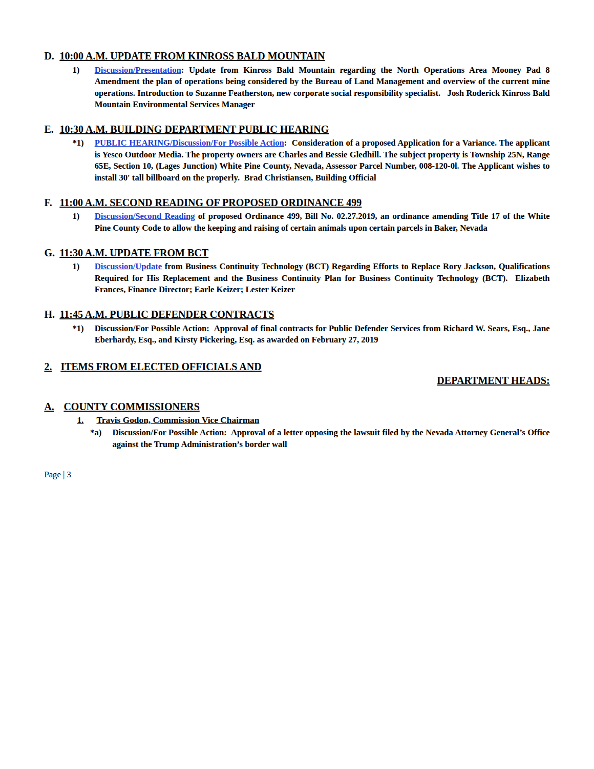D.
10:00 A.M. UPDATE FROM KINROSS BALD MOUNTAIN
1)
Discussion/Presentation: Update from Kinross Bald Mountain regarding the North Operations Area Mooney Pad 8 Amendment the plan of operations being considered by the Bureau of Land Management and overview of the current mine operations. Introduction to Suzanne Featherston, new corporate social responsibility specialist. Josh Roderick Kinross Bald Mountain Environmental Services Manager
E.
10:30 A.M. BUILDING DEPARTMENT PUBLIC HEARING
*1)
PUBLIC HEARING/Discussion/For Possible Action: Consideration of a proposed Application for a Variance. The applicant is Yesco Outdoor Media. The property owners are Charles and Bessie Gledhill. The subject property is Township 25N, Range 65E, Section 10, (Lages Junction) White Pine County, Nevada, Assessor Parcel Number, 008-120-0l. The Applicant wishes to install 30' tall billboard on the properly. Brad Christiansen, Building Official
F.
11:00 A.M. SECOND READING OF PROPOSED ORDINANCE 499
1)
Discussion/Second Reading of proposed Ordinance 499, Bill No. 02.27.2019, an ordinance amending Title 17 of the White Pine County Code to allow the keeping and raising of certain animals upon certain parcels in Baker, Nevada
G.
11:30 A.M. UPDATE FROM BCT
1)
Discussion/Update from Business Continuity Technology (BCT) Regarding Efforts to Replace Rory Jackson, Qualifications Required for His Replacement and the Business Continuity Plan for Business Continuity Technology (BCT). Elizabeth Frances, Finance Director; Earle Keizer; Lester Keizer
H.
11:45 A.M. PUBLIC DEFENDER CONTRACTS
*1)
Discussion/For Possible Action: Approval of final contracts for Public Defender Services from Richard W. Sears, Esq., Jane Eberhardy, Esq., and Kirsty Pickering, Esq. as awarded on February 27, 2019
2.
ITEMS FROM ELECTED OFFICIALS ANDDEPARTMENT HEADS:
A.
COUNTY COMMISSIONERS
1.
Travis Godon, Commission Vice Chairman
*a)
Discussion/For Possible Action: Approval of a letter opposing the lawsuit filed by the Nevada Attorney General’s Office against the Trump Administration’s border wall
Page | 3